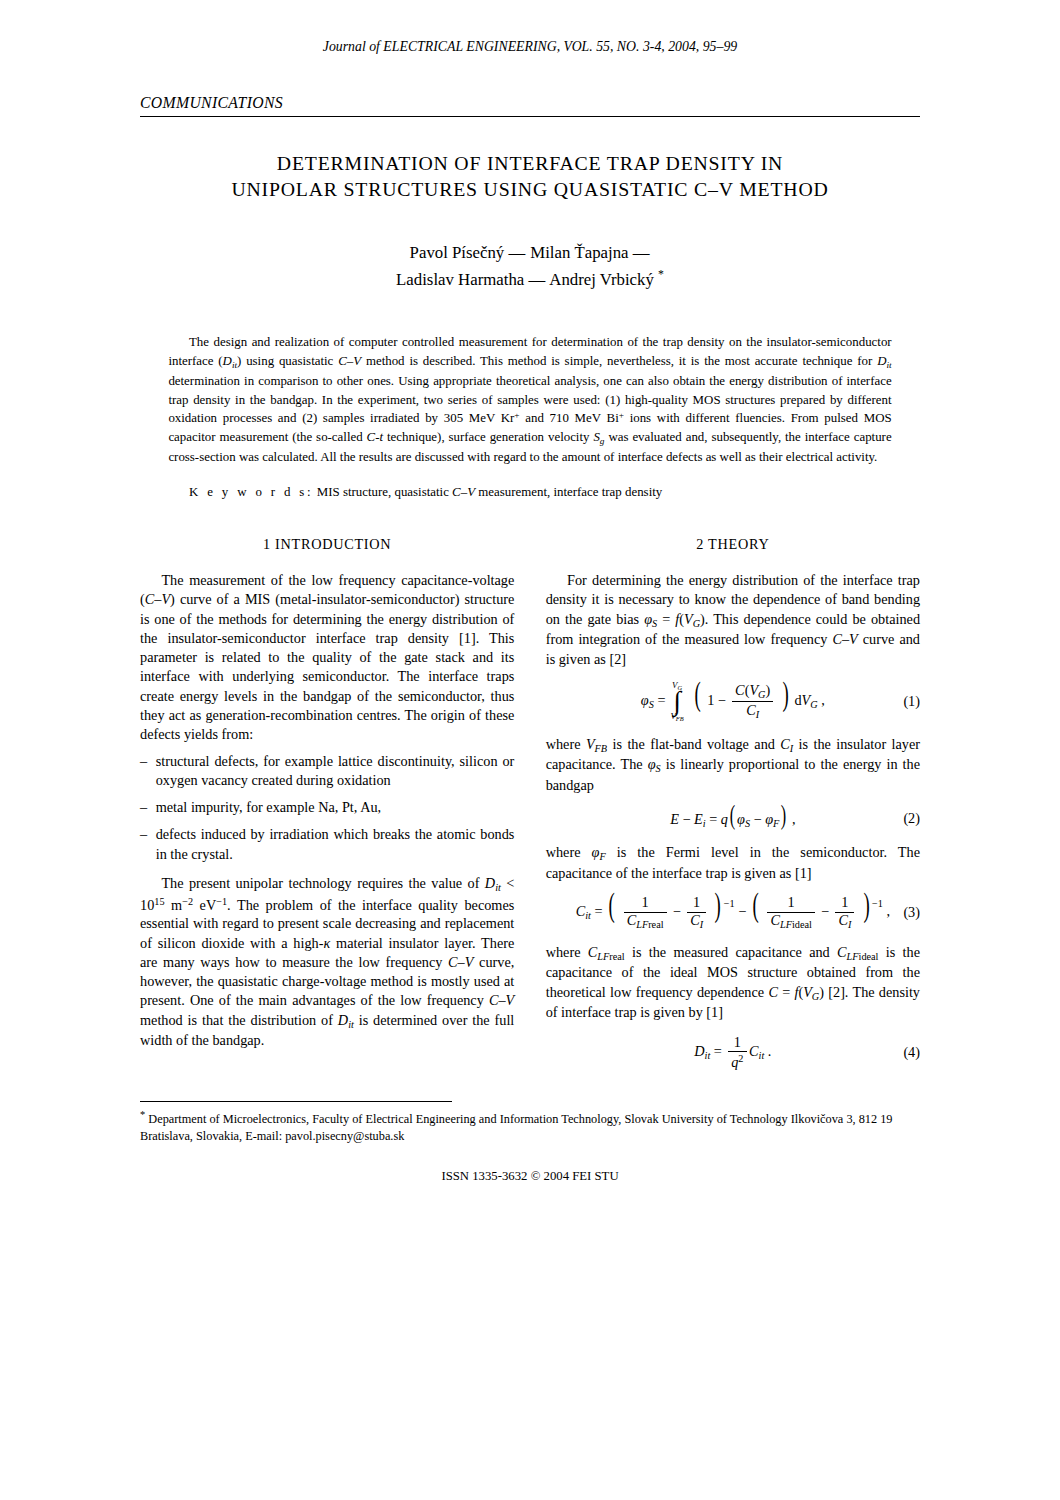Journal of ELECTRICAL ENGINEERING, VOL. 55, NO. 3-4, 2004, 95–99
COMMUNICATIONS
Determination of Interface Trap Density in
Unipolar Structures Using Quasistatic C–V Method
Pavol Písečný — Milan Ťapajna —
Ladislav Harmatha — Andrej Vrbický *
The design and realization of computer controlled measurement for determination of the trap density on the insulator-semiconductor interface (Dit) using quasistatic C–V method is described. This method is simple, nevertheless, it is the most accurate technique for Dit determination in comparison to other ones. Using appropriate theoretical analysis, one can also obtain the energy distribution of interface trap density in the bandgap. In the experiment, two series of samples were used: (1) high-quality MOS structures prepared by different oxidation processes and (2) samples irradiated by 305 MeV Kr+ and 710 MeV Bi+ ions with different fluencies. From pulsed MOS capacitor measurement (the so-called C-t technique), surface generation velocity Sg was evaluated and, subsequently, the interface capture cross-section was calculated. All the results are discussed with regard to the amount of interface defects as well as their electrical activity.
K e y w o r d s: MIS structure, quasistatic C–V measurement, interface trap density
1 Introduction
The measurement of the low frequency capacitance-voltage (C–V) curve of a MIS (metal-insulator-semiconductor) structure is one of the methods for determining the energy distribution of the insulator-semiconductor interface trap density [1]. This parameter is related to the quality of the gate stack and its interface with underlying semiconductor. The interface traps create energy levels in the bandgap of the semiconductor, thus they act as generation-recombination centres. The origin of these defects yields from:
structural defects, for example lattice discontinuity, silicon or oxygen vacancy created during oxidation
metal impurity, for example Na, Pt, Au,
defects induced by irradiation which breaks the atomic bonds in the crystal.
The present unipolar technology requires the value of Dit < 1015 m−2 eV−1. The problem of the interface quality becomes essential with regard to present scale decreasing and replacement of silicon dioxide with a high-κ material insulator layer. There are many ways how to measure the low frequency C–V curve, however, the quasistatic charge-voltage method is mostly used at present. One of the main advantages of the low frequency C–V method is that the distribution of Dit is determined over the full width of the bandgap.
2 Theory
For determining the energy distribution of the interface trap density it is necessary to know the dependence of band bending on the gate bias φS = f(VG). This dependence could be obtained from integration of the measured low frequency C–V curve and is given as [2]
φS = VG ∫ VFB ( 1 − C(VG) CI ) dVG , (1)
where VFB is the flat-band voltage and CI is the insulator layer capacitance. The φS is linearly proportional to the energy in the bandgap
E − Ei = q(φS − φF) , (2)
where φF is the Fermi level in the semiconductor. The capacitance of the interface trap is given as [1]
Cit = ( 1 CLFreal − 1 CI )−1 − ( 1 CLFideal − 1 CI )−1 , (3)
where CLFreal is the measured capacitance and CLFideal is the capacitance of the ideal MOS structure obtained from the theoretical low frequency dependence C = f(VG) [2]. The density of interface trap is given by [1]
Dit = 1 q2 Cit . (4)
* Department of Microelectronics, Faculty of Electrical Engineering and Information Technology, Slovak University of Technology Ilkovičova 3, 812 19 Bratislava, Slovakia, E-mail: pavol.pisecny@stuba.sk
ISSN 1335-3632 © 2004 FEI STU